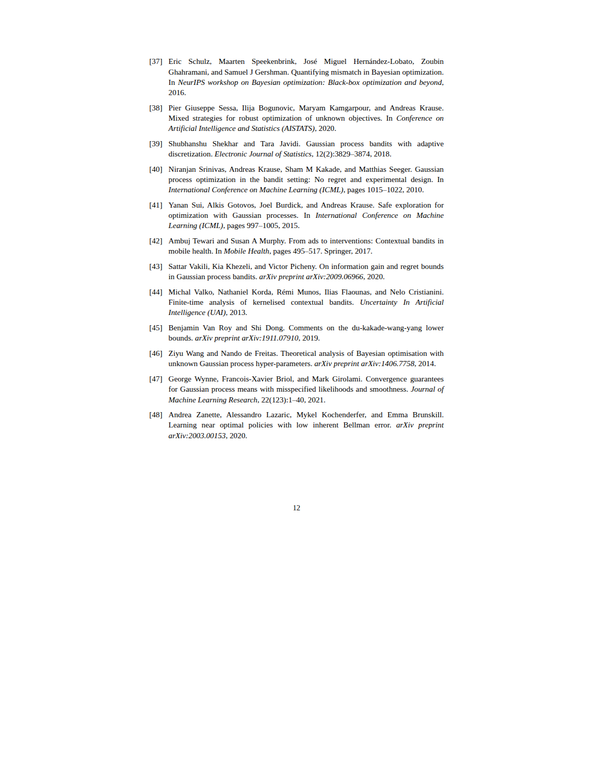[37] Eric Schulz, Maarten Speekenbrink, José Miguel Hernández-Lobato, Zoubin Ghahramani, and Samuel J Gershman. Quantifying mismatch in Bayesian optimization. In NeurIPS workshop on Bayesian optimization: Black-box optimization and beyond, 2016.
[38] Pier Giuseppe Sessa, Ilija Bogunovic, Maryam Kamgarpour, and Andreas Krause. Mixed strategies for robust optimization of unknown objectives. In Conference on Artificial Intelligence and Statistics (AISTATS), 2020.
[39] Shubhanshu Shekhar and Tara Javidi. Gaussian process bandits with adaptive discretization. Electronic Journal of Statistics, 12(2):3829–3874, 2018.
[40] Niranjan Srinivas, Andreas Krause, Sham M Kakade, and Matthias Seeger. Gaussian process optimization in the bandit setting: No regret and experimental design. In International Conference on Machine Learning (ICML), pages 1015–1022, 2010.
[41] Yanan Sui, Alkis Gotovos, Joel Burdick, and Andreas Krause. Safe exploration for optimization with Gaussian processes. In International Conference on Machine Learning (ICML), pages 997–1005, 2015.
[42] Ambuj Tewari and Susan A Murphy. From ads to interventions: Contextual bandits in mobile health. In Mobile Health, pages 495–517. Springer, 2017.
[43] Sattar Vakili, Kia Khezeli, and Victor Picheny. On information gain and regret bounds in Gaussian process bandits. arXiv preprint arXiv:2009.06966, 2020.
[44] Michal Valko, Nathaniel Korda, Rémi Munos, Ilias Flaounas, and Nelo Cristianini. Finite-time analysis of kernelised contextual bandits. Uncertainty In Artificial Intelligence (UAI), 2013.
[45] Benjamin Van Roy and Shi Dong. Comments on the du-kakade-wang-yang lower bounds. arXiv preprint arXiv:1911.07910, 2019.
[46] Ziyu Wang and Nando de Freitas. Theoretical analysis of Bayesian optimisation with unknown Gaussian process hyper-parameters. arXiv preprint arXiv:1406.7758, 2014.
[47] George Wynne, Francois-Xavier Briol, and Mark Girolami. Convergence guarantees for Gaussian process means with misspecified likelihoods and smoothness. Journal of Machine Learning Research, 22(123):1–40, 2021.
[48] Andrea Zanette, Alessandro Lazaric, Mykel Kochenderfer, and Emma Brunskill. Learning near optimal policies with low inherent Bellman error. arXiv preprint arXiv:2003.00153, 2020.
12